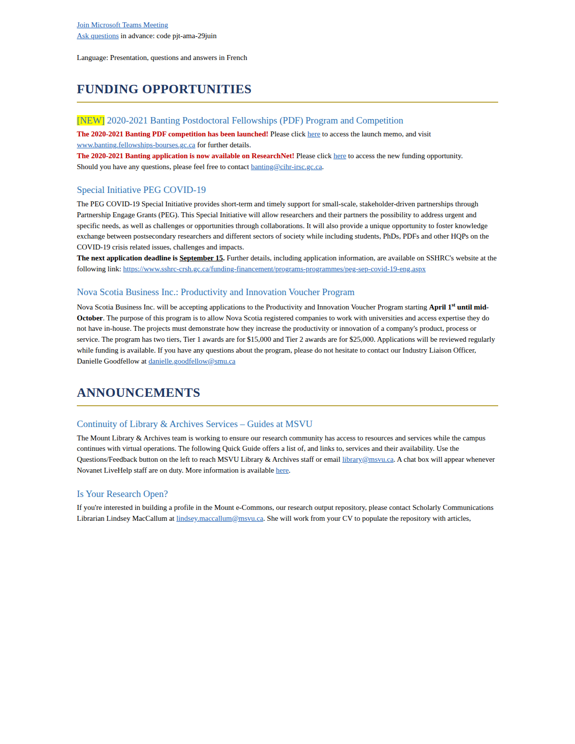Join Microsoft Teams Meeting
Ask questions in advance: code pjt-ama-29juin
Language: Presentation, questions and answers in French
FUNDING OPPORTUNITIES
[NEW] 2020-2021 Banting Postdoctoral Fellowships (PDF) Program and Competition
The 2020-2021 Banting PDF competition has been launched! Please click here to access the launch memo, and visit www.banting.fellowships-bourses.gc.ca for further details.
The 2020-2021 Banting application is now available on ResearchNet! Please click here to access the new funding opportunity.
Should you have any questions, please feel free to contact banting@cihr-irsc.gc.ca.
Special Initiative PEG COVID-19
The PEG COVID-19 Special Initiative provides short-term and timely support for small-scale, stakeholder-driven partnerships through Partnership Engage Grants (PEG). This Special Initiative will allow researchers and their partners the possibility to address urgent and specific needs, as well as challenges or opportunities through collaborations. It will also provide a unique opportunity to foster knowledge exchange between postsecondary researchers and different sectors of society while including students, PhDs, PDFs and other HQPs on the COVID-19 crisis related issues, challenges and impacts.
The next application deadline is September 15. Further details, including application information, are available on SSHRC's website at the following link: https://www.sshrc-crsh.gc.ca/funding-financement/programs-programmes/peg-sep-covid-19-eng.aspx
Nova Scotia Business Inc.: Productivity and Innovation Voucher Program
Nova Scotia Business Inc. will be accepting applications to the Productivity and Innovation Voucher Program starting April 1st until mid-October. The purpose of this program is to allow Nova Scotia registered companies to work with universities and access expertise they do not have in-house. The projects must demonstrate how they increase the productivity or innovation of a company's product, process or service. The program has two tiers, Tier 1 awards are for $15,000 and Tier 2 awards are for $25,000. Applications will be reviewed regularly while funding is available. If you have any questions about the program, please do not hesitate to contact our Industry Liaison Officer, Danielle Goodfellow at danielle.goodfellow@smu.ca
ANNOUNCEMENTS
Continuity of Library & Archives Services – Guides at MSVU
The Mount Library & Archives team is working to ensure our research community has access to resources and services while the campus continues with virtual operations. The following Quick Guide offers a list of, and links to, services and their availability. Use the Questions/Feedback button on the left to reach MSVU Library & Archives staff or email library@msvu.ca. A chat box will appear whenever Novanet LiveHelp staff are on duty. More information is available here.
Is Your Research Open?
If you're interested in building a profile in the Mount e-Commons, our research output repository, please contact Scholarly Communications Librarian Lindsey MacCallum at lindsey.maccallum@msvu.ca. She will work from your CV to populate the repository with articles,